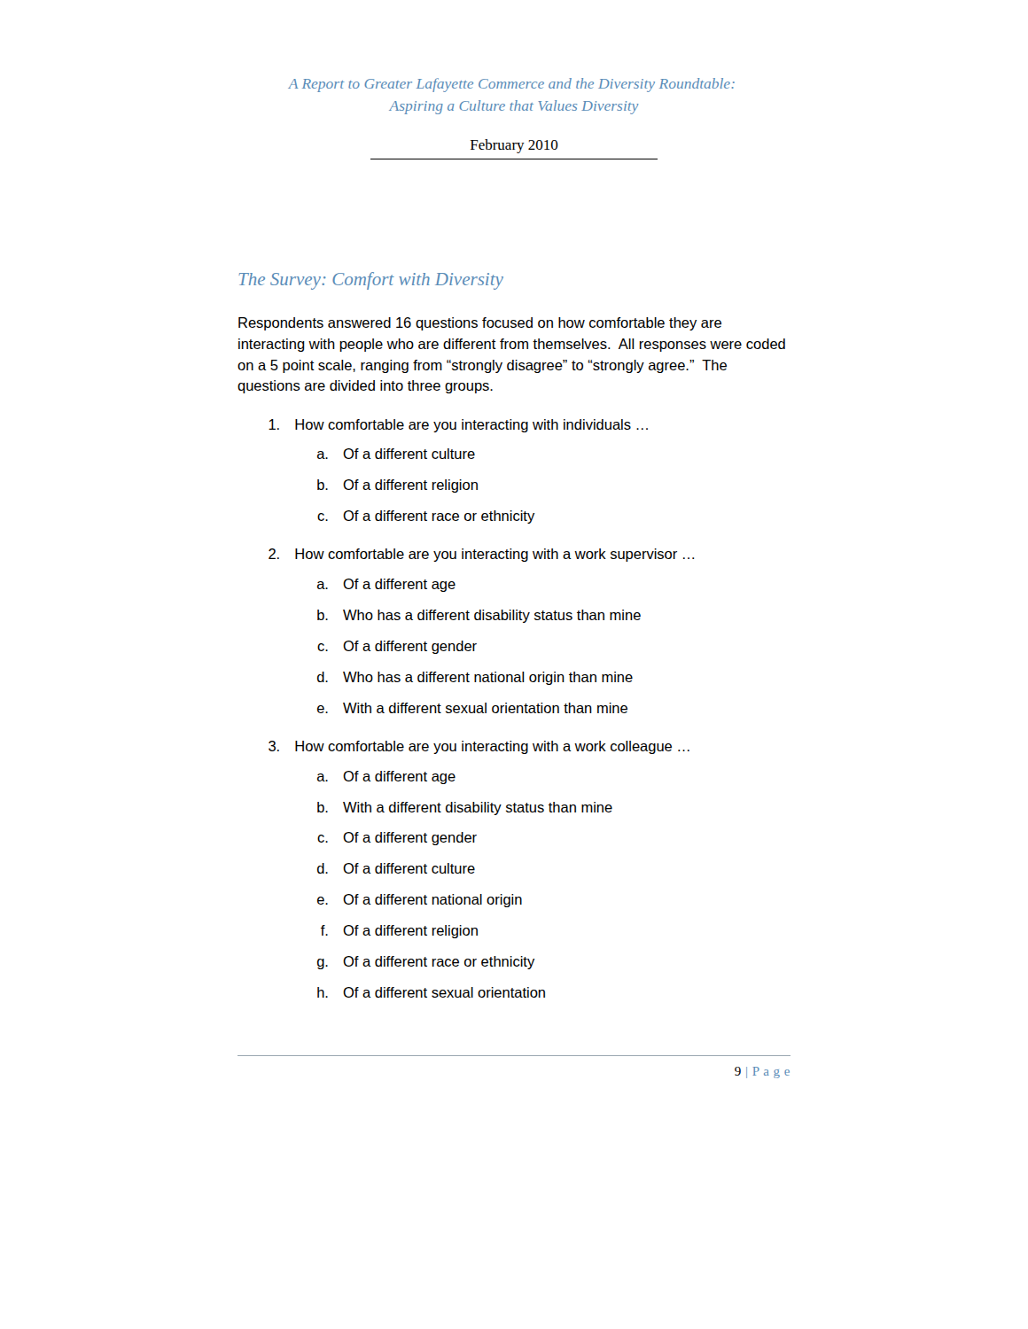A Report to Greater Lafayette Commerce and the Diversity Roundtable: Aspiring a Culture that Values Diversity
February 2010
The Survey: Comfort with Diversity
Respondents answered 16 questions focused on how comfortable they are interacting with people who are different from themselves. All responses were coded on a 5 point scale, ranging from “strongly disagree” to “strongly agree.” The questions are divided into three groups.
How comfortable are you interacting with individuals …
Of a different culture
Of a different religion
Of a different race or ethnicity
How comfortable are you interacting with a work supervisor …
Of a different age
Who has a different disability status than mine
Of a different gender
Who has a different national origin than mine
With a different sexual orientation than mine
How comfortable are you interacting with a work colleague …
Of a different age
With a different disability status than mine
Of a different gender
Of a different culture
Of a different national origin
Of a different religion
Of a different race or ethnicity
Of a different sexual orientation
9 | P a g e